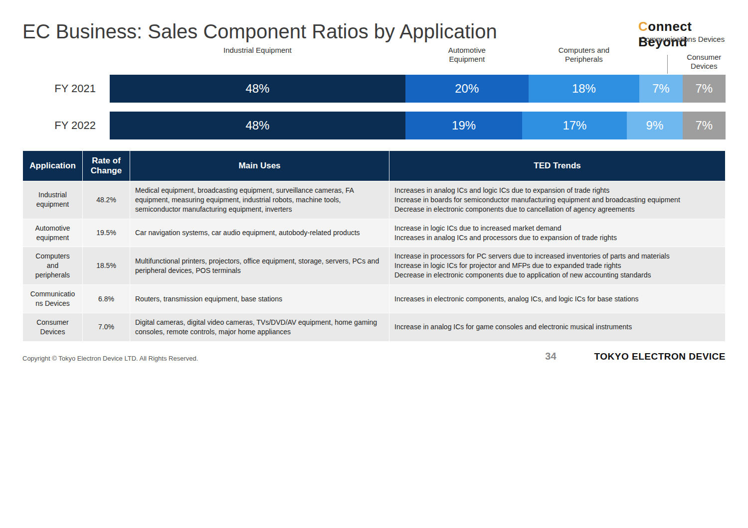EC Business: Sales Component Ratios by Application
Connect Beyond
Industrial Equipment Automotive
Equipment Computers and
Peripherals Communications Devices Consumer
Devices
FY 2021
48%
20%
18%
7%
7%
FY 2022
48%
19%
17%
9%
7%
| Application | Rate of Change | Main Uses | TED Trends |
| --- | --- | --- | --- |
| Industrial equipment | 48.2% | Medical equipment, broadcasting equipment, surveillance cameras, FA equipment, measuring equipment, industrial robots, machine tools, semiconductor manufacturing equipment, inverters | Increases in analog ICs and logic ICs due to expansion of trade rights Increase in boards for semiconductor manufacturing equipment and broadcasting equipment Decrease in electronic components due to cancellation of agency agreements |
| Automotive equipment | 19.5% | Car navigation systems, car audio equipment, autobody-related products | Increase in logic ICs due to increased market demand Increases in analog ICs and processors due to expansion of trade rights |
| Computers and peripherals | 18.5% | Multifunctional printers, projectors, office equipment, storage, servers, PCs and peripheral devices, POS terminals | Increase in processors for PC servers due to increased inventories of parts and materials Increase in logic ICs for projector and MFPs due to expanded trade rights Decrease in electronic components due to application of new accounting standards |
| Communicatio ns Devices | 6.8% | Routers, transmission equipment, base stations | Increases in electronic components, analog ICs, and logic ICs for base stations |
| Consumer Devices | 7.0% | Digital cameras, digital video cameras, TVs/DVD/AV equipment, home gaming consoles, remote controls, major home appliances | Increase in analog ICs for game consoles and electronic musical instruments |
Copyright © Tokyo Electron Device LTD. All Rights Reserved.
34
TOKYO ELECTRON DEVICE